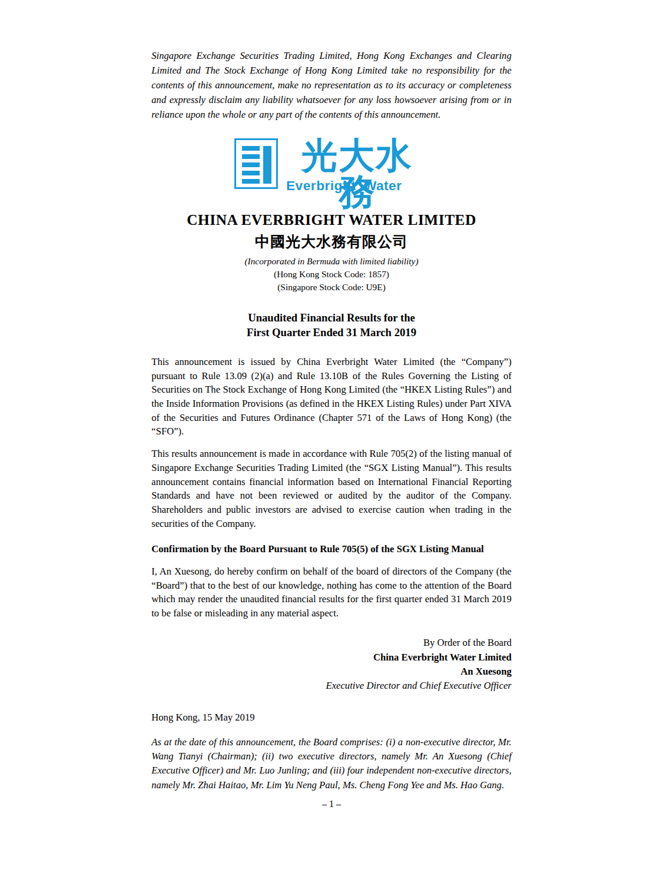Singapore Exchange Securities Trading Limited, Hong Kong Exchanges and Clearing Limited and The Stock Exchange of Hong Kong Limited take no responsibility for the contents of this announcement, make no representation as to its accuracy or completeness and expressly disclaim any liability whatsoever for any loss howsoever arising from or in reliance upon the whole or any part of the contents of this announcement.
光大水務
Everbright Water
CHINA EVERBRIGHT WATER LIMITED
中國光大水務有限公司
(Incorporated in Bermuda with limited liability)
(Hong Kong Stock Code: 1857)
(Singapore Stock Code: U9E)
Unaudited Financial Results for the
First Quarter Ended 31 March 2019
This announcement is issued by China Everbright Water Limited (the “Company”) pursuant to Rule 13.09 (2)(a) and Rule 13.10B of the Rules Governing the Listing of Securities on The Stock Exchange of Hong Kong Limited (the “HKEX Listing Rules”) and the Inside Information Provisions (as defined in the HKEX Listing Rules) under Part XIVA of the Securities and Futures Ordinance (Chapter 571 of the Laws of Hong Kong) (the “SFO”).
This results announcement is made in accordance with Rule 705(2) of the listing manual of Singapore Exchange Securities Trading Limited (the “SGX Listing Manual”). This results announcement contains financial information based on International Financial Reporting Standards and have not been reviewed or audited by the auditor of the Company. Shareholders and public investors are advised to exercise caution when trading in the securities of the Company.
Confirmation by the Board Pursuant to Rule 705(5) of the SGX Listing Manual
I, An Xuesong, do hereby confirm on behalf of the board of directors of the Company (the “Board”) that to the best of our knowledge, nothing has come to the attention of the Board which may render the unaudited financial results for the first quarter ended 31 March 2019 to be false or misleading in any material aspect.
By Order of the Board
China Everbright Water Limited
An Xuesong
Executive Director and Chief Executive Officer
Hong Kong, 15 May 2019
As at the date of this announcement, the Board comprises: (i) a non-executive director, Mr. Wang Tianyi (Chairman); (ii) two executive directors, namely Mr. An Xuesong (Chief Executive Officer) and Mr. Luo Junling; and (iii) four independent non-executive directors, namely Mr. Zhai Haitao, Mr. Lim Yu Neng Paul, Ms. Cheng Fong Yee and Ms. Hao Gang.
– 1 –